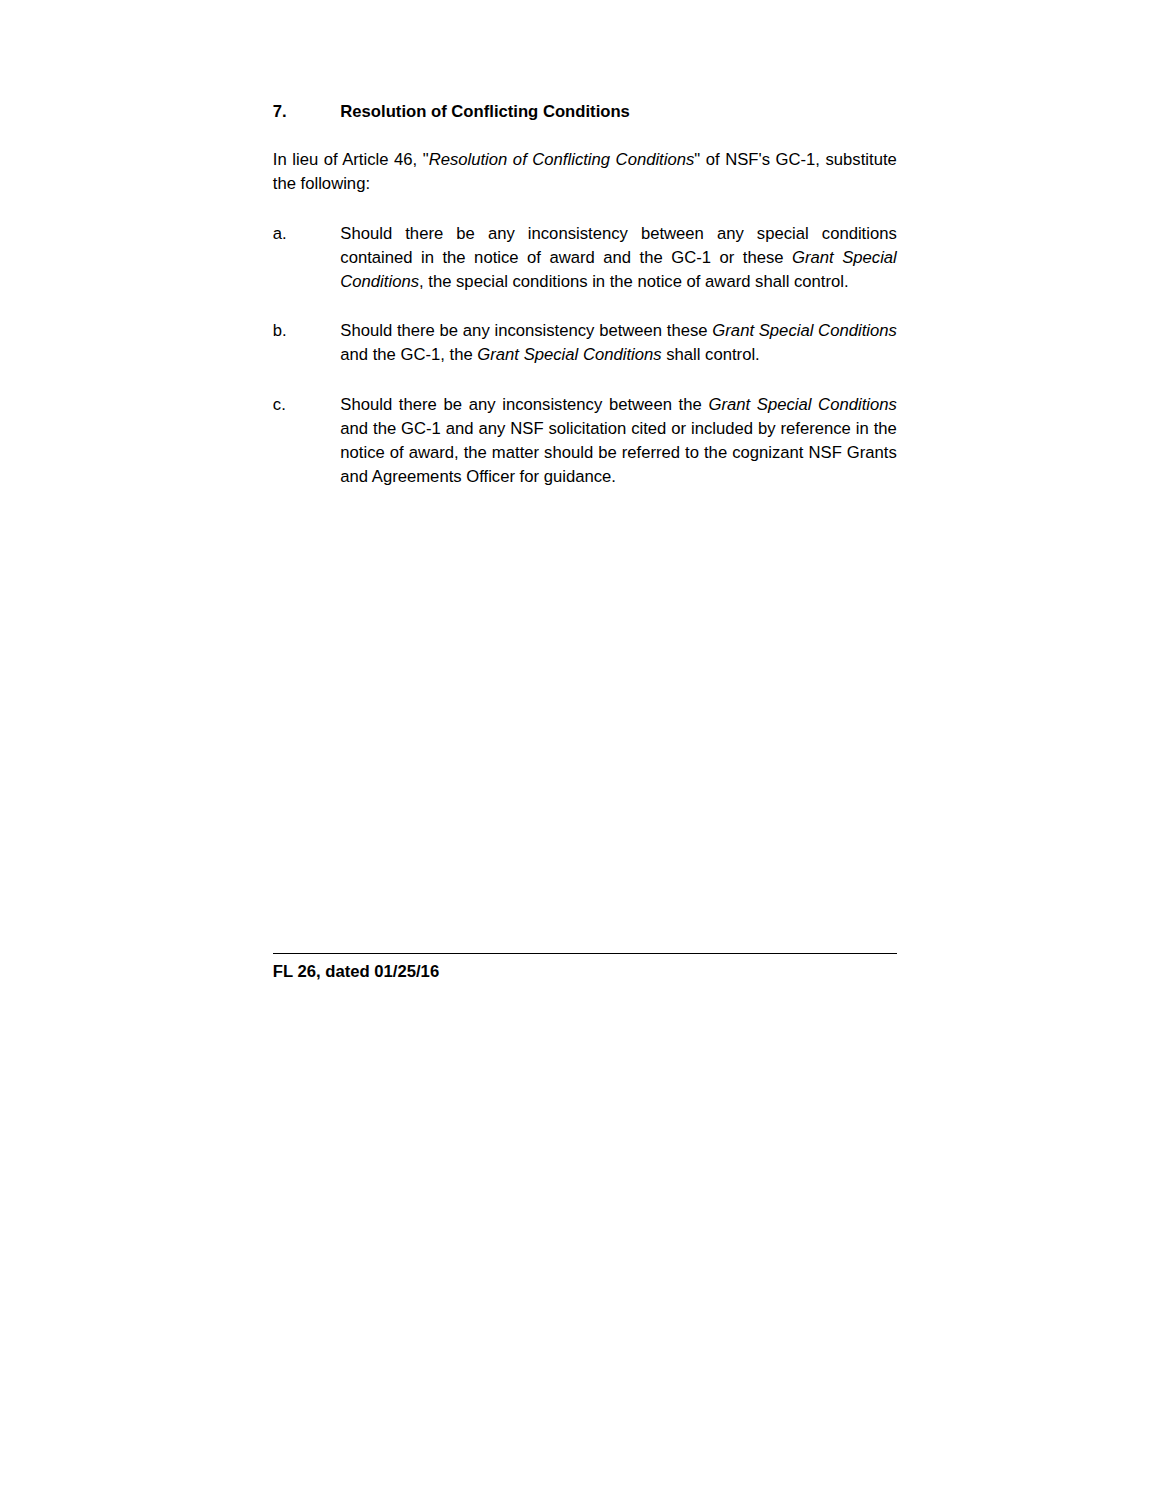7. Resolution of Conflicting Conditions
In lieu of Article 46, "Resolution of Conflicting Conditions" of NSF's GC-1, substitute the following:
a. Should there be any inconsistency between any special conditions contained in the notice of award and the GC-1 or these Grant Special Conditions, the special conditions in the notice of award shall control.
b. Should there be any inconsistency between these Grant Special Conditions and the GC-1, the Grant Special Conditions shall control.
c. Should there be any inconsistency between the Grant Special Conditions and the GC-1 and any NSF solicitation cited or included by reference in the notice of award, the matter should be referred to the cognizant NSF Grants and Agreements Officer for guidance.
FL 26, dated 01/25/16